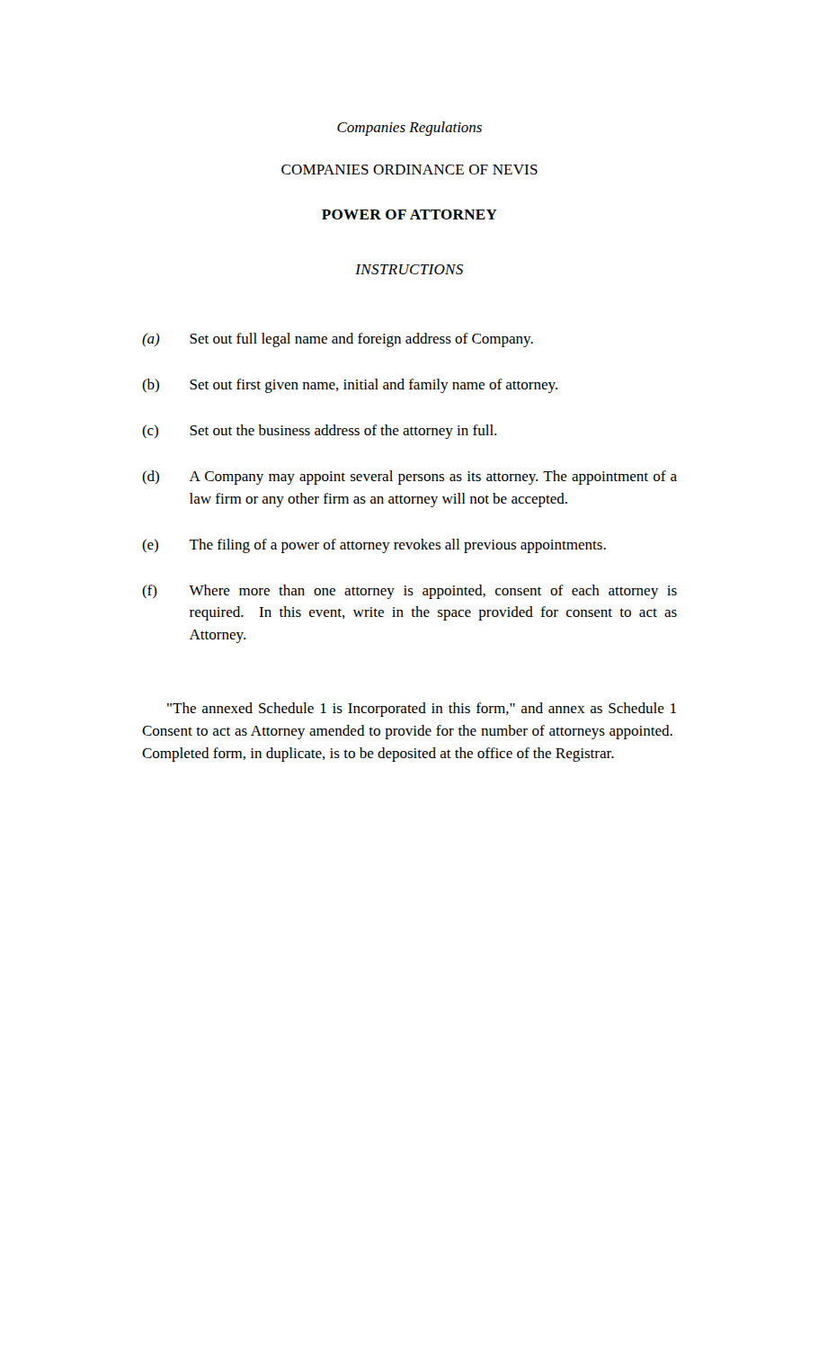Companies Regulations
COMPANIES ORDINANCE OF NEVIS
POWER OF ATTORNEY
INSTRUCTIONS
(a) Set out full legal name and foreign address of Company.
(b) Set out first given name, initial and family name of attorney.
(c) Set out the business address of the attorney in full.
(d) A Company may appoint several persons as its attorney. The appointment of a law firm or any other firm as an attorney will not be accepted.
(e) The filing of a power of attorney revokes all previous appointments.
(f) Where more than one attorney is appointed, consent of each attorney is required. In this event, write in the space provided for consent to act as Attorney.
"The annexed Schedule 1 is Incorporated in this form," and annex as Schedule 1 Consent to act as Attorney amended to provide for the number of attorneys appointed. Completed form, in duplicate, is to be deposited at the office of the Registrar.